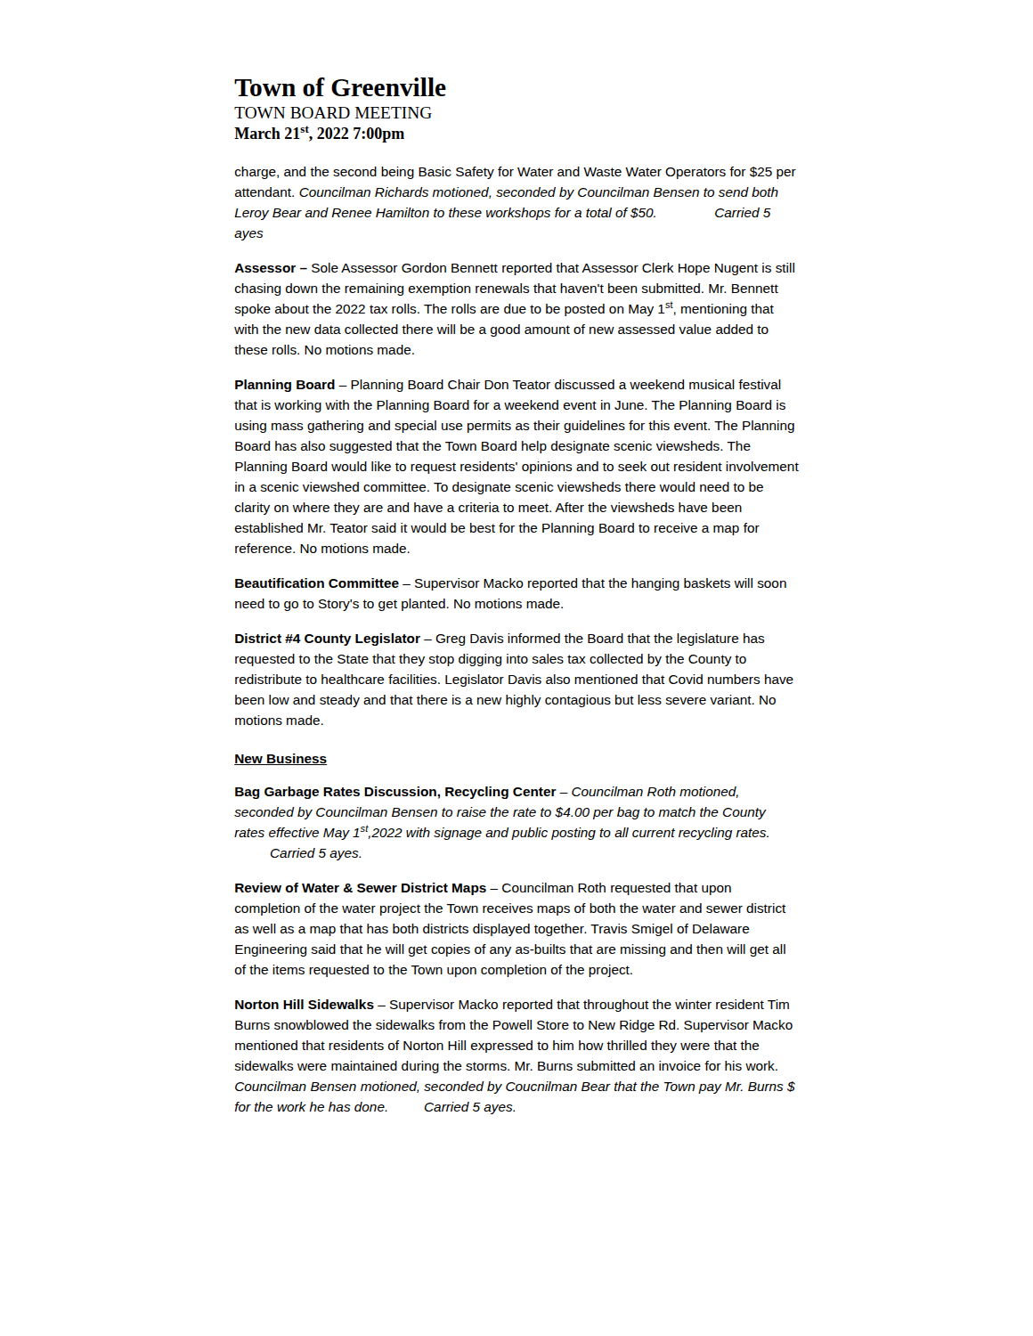Town of Greenville
TOWN BOARD MEETING
March 21st, 2022 7:00pm
charge, and the second being Basic Safety for Water and Waste Water Operators for $25 per attendant. Councilman Richards motioned, seconded by Councilman Bensen to send both Leroy Bear and Renee Hamilton to these workshops for a total of $50. Carried 5 ayes
Assessor – Sole Assessor Gordon Bennett reported that Assessor Clerk Hope Nugent is still chasing down the remaining exemption renewals that haven't been submitted. Mr. Bennett spoke about the 2022 tax rolls. The rolls are due to be posted on May 1st, mentioning that with the new data collected there will be a good amount of new assessed value added to these rolls. No motions made.
Planning Board – Planning Board Chair Don Teator discussed a weekend musical festival that is working with the Planning Board for a weekend event in June. The Planning Board is using mass gathering and special use permits as their guidelines for this event. The Planning Board has also suggested that the Town Board help designate scenic viewsheds. The Planning Board would like to request residents' opinions and to seek out resident involvement in a scenic viewshed committee. To designate scenic viewsheds there would need to be clarity on where they are and have a criteria to meet. After the viewsheds have been established Mr. Teator said it would be best for the Planning Board to receive a map for reference. No motions made.
Beautification Committee – Supervisor Macko reported that the hanging baskets will soon need to go to Story's to get planted. No motions made.
District #4 County Legislator – Greg Davis informed the Board that the legislature has requested to the State that they stop digging into sales tax collected by the County to redistribute to healthcare facilities. Legislator Davis also mentioned that Covid numbers have been low and steady and that there is a new highly contagious but less severe variant. No motions made.
New Business
Bag Garbage Rates Discussion, Recycling Center – Councilman Roth motioned, seconded by Councilman Bensen to raise the rate to $4.00 per bag to match the County rates effective May 1st,2022 with signage and public posting to all current recycling rates. Carried 5 ayes.
Review of Water & Sewer District Maps – Councilman Roth requested that upon completion of the water project the Town receives maps of both the water and sewer district as well as a map that has both districts displayed together. Travis Smigel of Delaware Engineering said that he will get copies of any as-builts that are missing and then will get all of the items requested to the Town upon completion of the project.
Norton Hill Sidewalks – Supervisor Macko reported that throughout the winter resident Tim Burns snowblowed the sidewalks from the Powell Store to New Ridge Rd. Supervisor Macko mentioned that residents of Norton Hill expressed to him how thrilled they were that the sidewalks were maintained during the storms. Mr. Burns submitted an invoice for his work. Councilman Bensen motioned, seconded by Coucnilman Bear that the Town pay Mr. Burns $ for the work he has done. Carried 5 ayes.